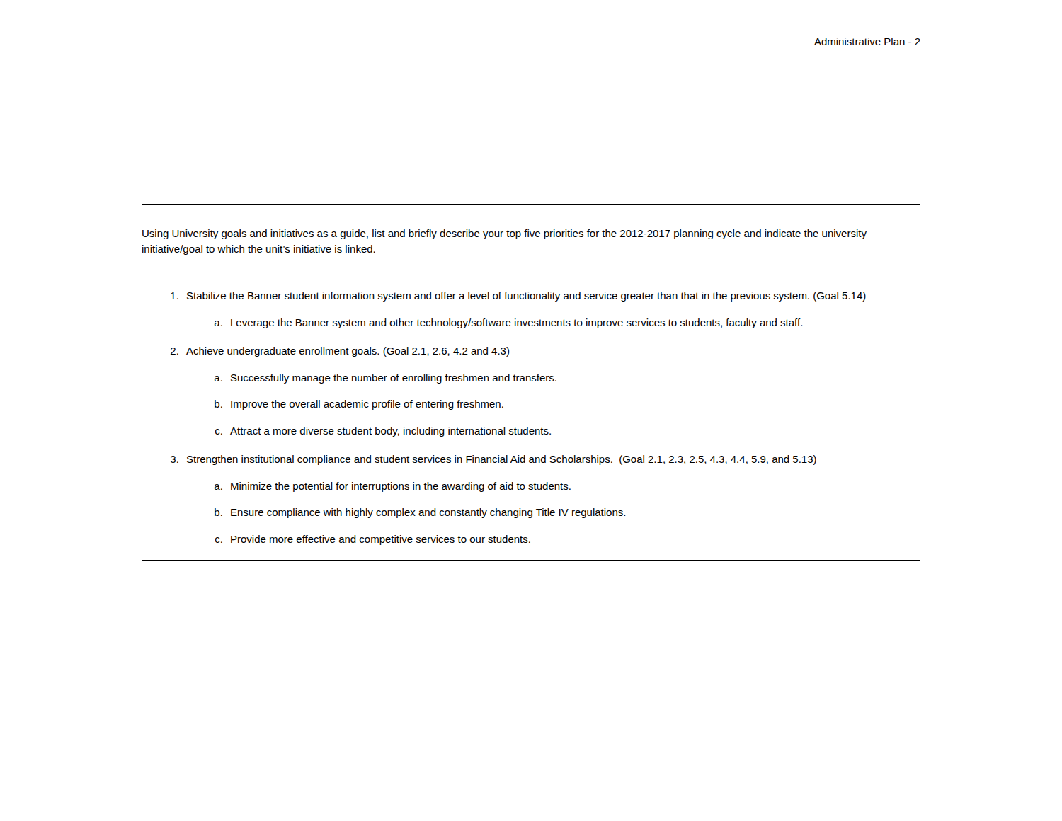Administrative Plan - 2
Using University goals and initiatives as a guide, list and briefly describe your top five priorities for the 2012-2017 planning cycle and indicate the university initiative/goal to which the unit’s initiative is linked.
Stabilize the Banner student information system and offer a level of functionality and service greater than that in the previous system. (Goal 5.14)
Leverage the Banner system and other technology/software investments to improve services to students, faculty and staff.
Achieve undergraduate enrollment goals. (Goal 2.1, 2.6, 4.2 and 4.3)
Successfully manage the number of enrolling freshmen and transfers.
Improve the overall academic profile of entering freshmen.
Attract a more diverse student body, including international students.
Strengthen institutional compliance and student services in Financial Aid and Scholarships. (Goal 2.1, 2.3, 2.5, 4.3, 4.4, 5.9, and 5.13)
Minimize the potential for interruptions in the awarding of aid to students.
Ensure compliance with highly complex and constantly changing Title IV regulations.
Provide more effective and competitive services to our students.